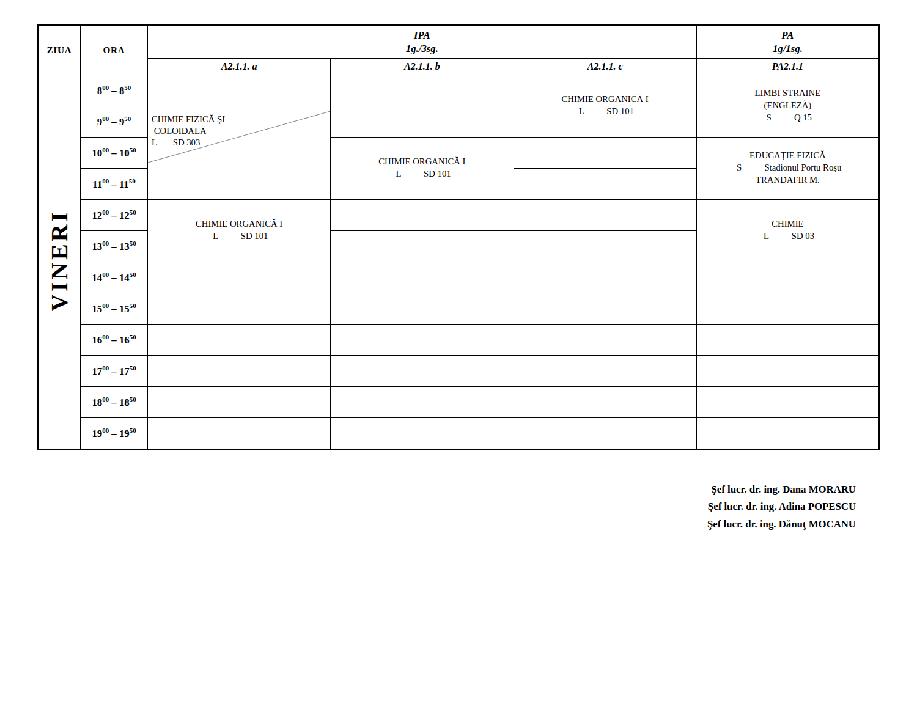| ZIUA | ORA | IPA 1g./3sg. | PA 1g/1sg. |
| --- | --- | --- | --- |
| A2.1.1. a | A2.1.1. b | A2.1.1. c | PA2.1.1 |
| VINERI | 8 00 – 8 50 | CHIMIE FIZICĂ ŞI COLOIDALĂ L SD 303 | | CHIMIE ORGANICĂ I L SD 101 | LIMBI STRAINE (ENGLEZĂ) S Q 15 |
| 9 00 – 9 50 | |
| 10 00 – 10 50 | CHIMIE ORGANICĂ I L SD 101 | | EDUCAŢIE FIZICĂ S Stadionul Portu Roşu TRANDAFIR M. |
| 11 00 – 11 50 | |
| 12 00 – 12 50 | CHIMIE ORGANICĂ I L SD 101 | | | CHIMIE L SD 03 |
| 13 00 – 13 50 | | |
| 14 00 – 14 50 | | | | |
| 15 00 – 15 50 | | | | |
| 16 00 – 16 50 | | | | |
| 17 00 – 17 50 | | | | |
| 18 00 – 18 50 | | | | |
| 19 00 – 19 50 | | | | |
Şef lucr. dr. ing. Dana MORARU
Şef lucr. dr. ing. Adina POPESCU
Şef lucr. dr. ing. Dănuţ MOCANU